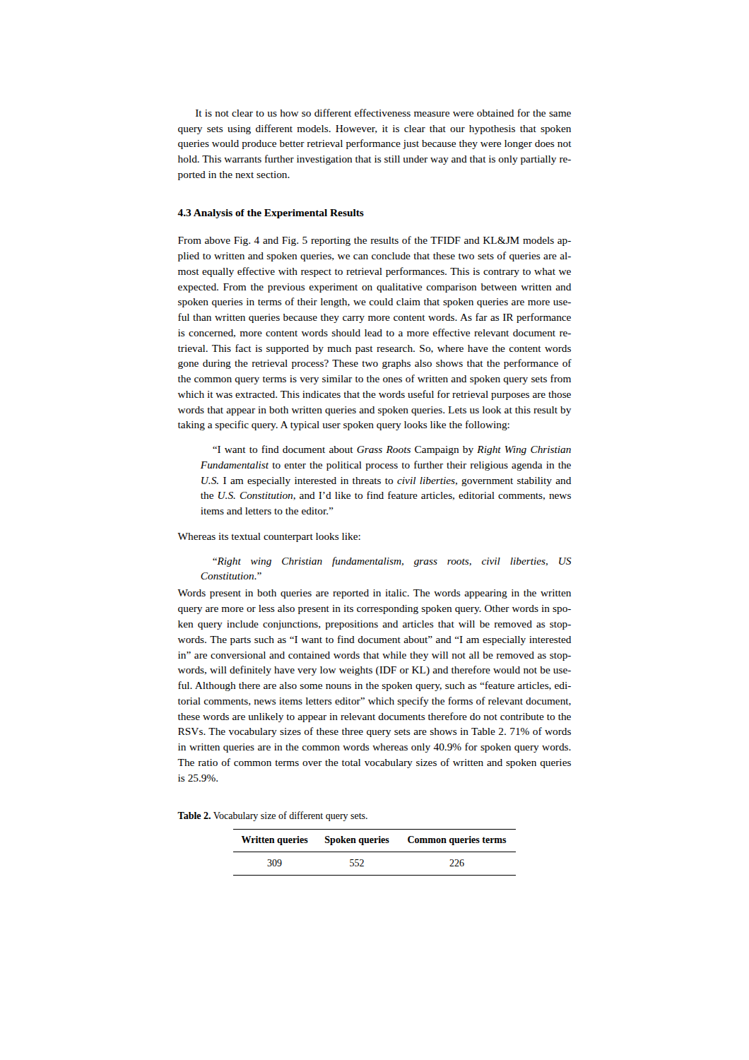It is not clear to us how so different effectiveness measure were obtained for the same query sets using different models. However, it is clear that our hypothesis that spoken queries would produce better retrieval performance just because they were longer does not hold. This warrants further investigation that is still under way and that is only partially reported in the next section.
4.3 Analysis of the Experimental Results
From above Fig. 4 and Fig. 5 reporting the results of the TFIDF and KL&JM models applied to written and spoken queries, we can conclude that these two sets of queries are almost equally effective with respect to retrieval performances. This is contrary to what we expected. From the previous experiment on qualitative comparison between written and spoken queries in terms of their length, we could claim that spoken queries are more useful than written queries because they carry more content words. As far as IR performance is concerned, more content words should lead to a more effective relevant document retrieval. This fact is supported by much past research. So, where have the content words gone during the retrieval process? These two graphs also shows that the performance of the common query terms is very similar to the ones of written and spoken query sets from which it was extracted. This indicates that the words useful for retrieval purposes are those words that appear in both written queries and spoken queries. Lets us look at this result by taking a specific query. A typical user spoken query looks like the following:
“I want to find document about Grass Roots Campaign by Right Wing Christian Fundamentalist to enter the political process to further their religious agenda in the U.S. I am especially interested in threats to civil liberties, government stability and the U.S. Constitution, and I’d like to find feature articles, editorial comments, news items and letters to the editor.”
Whereas its textual counterpart looks like:
“Right wing Christian fundamentalism, grass roots, civil liberties, US Constitution.”
Words present in both queries are reported in italic. The words appearing in the written query are more or less also present in its corresponding spoken query. Other words in spoken query include conjunctions, prepositions and articles that will be removed as stopwords. The parts such as “I want to find document about” and “I am especially interested in” are conversional and contained words that while they will not all be removed as stopwords, will definitely have very low weights (IDF or KL) and therefore would not be useful. Although there are also some nouns in the spoken query, such as “feature articles, editorial comments, news items letters editor” which specify the forms of relevant document, these words are unlikely to appear in relevant documents therefore do not contribute to the RSVs. The vocabulary sizes of these three query sets are shows in Table 2. 71% of words in written queries are in the common words whereas only 40.9% for spoken query words. The ratio of common terms over the total vocabulary sizes of written and spoken queries is 25.9%.
Table 2. Vocabulary size of different query sets.
| Written queries | Spoken queries | Common queries terms |
| --- | --- | --- |
| 309 | 552 | 226 |